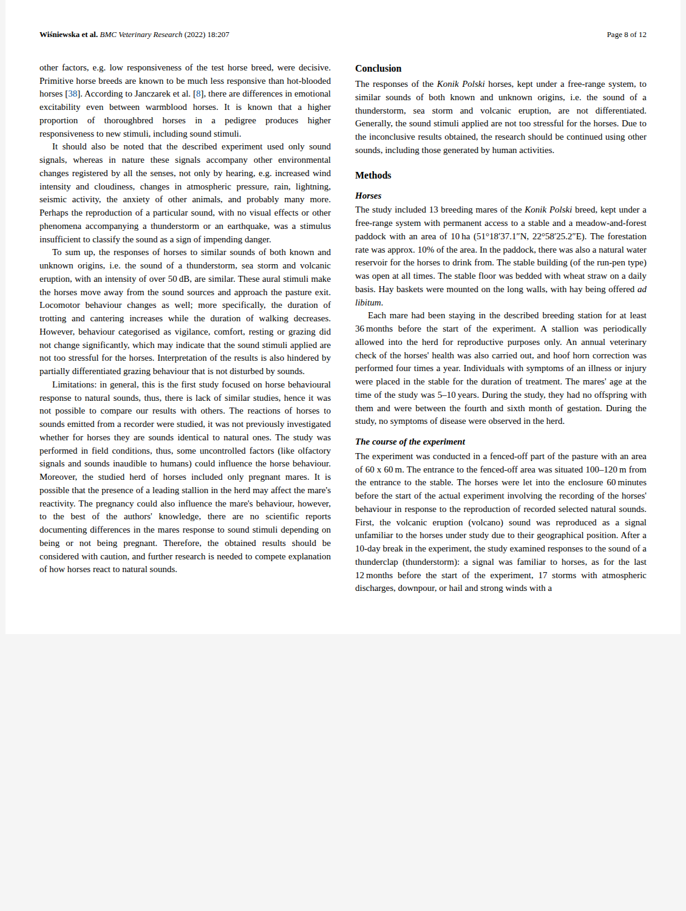Wiśniewska et al. BMC Veterinary Research (2022) 18:207 Page 8 of 12
other factors, e.g. low responsiveness of the test horse breed, were decisive. Primitive horse breeds are known to be much less responsive than hot-blooded horses [38]. According to Janczarek et al. [8], there are differences in emotional excitability even between warmblood horses. It is known that a higher proportion of thoroughbred horses in a pedigree produces higher responsiveness to new stimuli, including sound stimuli.
It should also be noted that the described experiment used only sound signals, whereas in nature these signals accompany other environmental changes registered by all the senses, not only by hearing, e.g. increased wind intensity and cloudiness, changes in atmospheric pressure, rain, lightning, seismic activity, the anxiety of other animals, and probably many more. Perhaps the reproduction of a particular sound, with no visual effects or other phenomena accompanying a thunderstorm or an earthquake, was a stimulus insufficient to classify the sound as a sign of impending danger.
To sum up, the responses of horses to similar sounds of both known and unknown origins, i.e. the sound of a thunderstorm, sea storm and volcanic eruption, with an intensity of over 50 dB, are similar. These aural stimuli make the horses move away from the sound sources and approach the pasture exit. Locomotor behaviour changes as well; more specifically, the duration of trotting and cantering increases while the duration of walking decreases. However, behaviour categorised as vigilance, comfort, resting or grazing did not change significantly, which may indicate that the sound stimuli applied are not too stressful for the horses. Interpretation of the results is also hindered by partially differentiated grazing behaviour that is not disturbed by sounds.
Limitations: in general, this is the first study focused on horse behavioural response to natural sounds, thus, there is lack of similar studies, hence it was not possible to compare our results with others. The reactions of horses to sounds emitted from a recorder were studied, it was not previously investigated whether for horses they are sounds identical to natural ones. The study was performed in field conditions, thus, some uncontrolled factors (like olfactory signals and sounds inaudible to humans) could influence the horse behaviour. Moreover, the studied herd of horses included only pregnant mares. It is possible that the presence of a leading stallion in the herd may affect the mare's reactivity. The pregnancy could also influence the mare's behaviour, however, to the best of the authors' knowledge, there are no scientific reports documenting differences in the mares response to sound stimuli depending on being or not being pregnant. Therefore, the obtained results should be considered with caution, and further research is needed to compete explanation of how horses react to natural sounds.
Conclusion
The responses of the Konik Polski horses, kept under a free-range system, to similar sounds of both known and unknown origins, i.e. the sound of a thunderstorm, sea storm and volcanic eruption, are not differentiated. Generally, the sound stimuli applied are not too stressful for the horses. Due to the inconclusive results obtained, the research should be continued using other sounds, including those generated by human activities.
Methods
Horses
The study included 13 breeding mares of the Konik Polski breed, kept under a free-range system with permanent access to a stable and a meadow-and-forest paddock with an area of 10 ha (51°18′37.1″N, 22°58′25.2″E). The forestation rate was approx. 10% of the area. In the paddock, there was also a natural water reservoir for the horses to drink from. The stable building (of the run-pen type) was open at all times. The stable floor was bedded with wheat straw on a daily basis. Hay baskets were mounted on the long walls, with hay being offered ad libitum.
Each mare had been staying in the described breeding station for at least 36 months before the start of the experiment. A stallion was periodically allowed into the herd for reproductive purposes only. An annual veterinary check of the horses' health was also carried out, and hoof horn correction was performed four times a year. Individuals with symptoms of an illness or injury were placed in the stable for the duration of treatment. The mares' age at the time of the study was 5–10 years. During the study, they had no offspring with them and were between the fourth and sixth month of gestation. During the study, no symptoms of disease were observed in the herd.
The course of the experiment
The experiment was conducted in a fenced-off part of the pasture with an area of 60 x 60 m. The entrance to the fenced-off area was situated 100–120 m from the entrance to the stable. The horses were let into the enclosure 60 minutes before the start of the actual experiment involving the recording of the horses' behaviour in response to the reproduction of recorded selected natural sounds. First, the volcanic eruption (volcano) sound was reproduced as a signal unfamiliar to the horses under study due to their geographical position. After a 10-day break in the experiment, the study examined responses to the sound of a thunderclap (thunderstorm): a signal was familiar to horses, as for the last 12 months before the start of the experiment, 17 storms with atmospheric discharges, downpour, or hail and strong winds with a